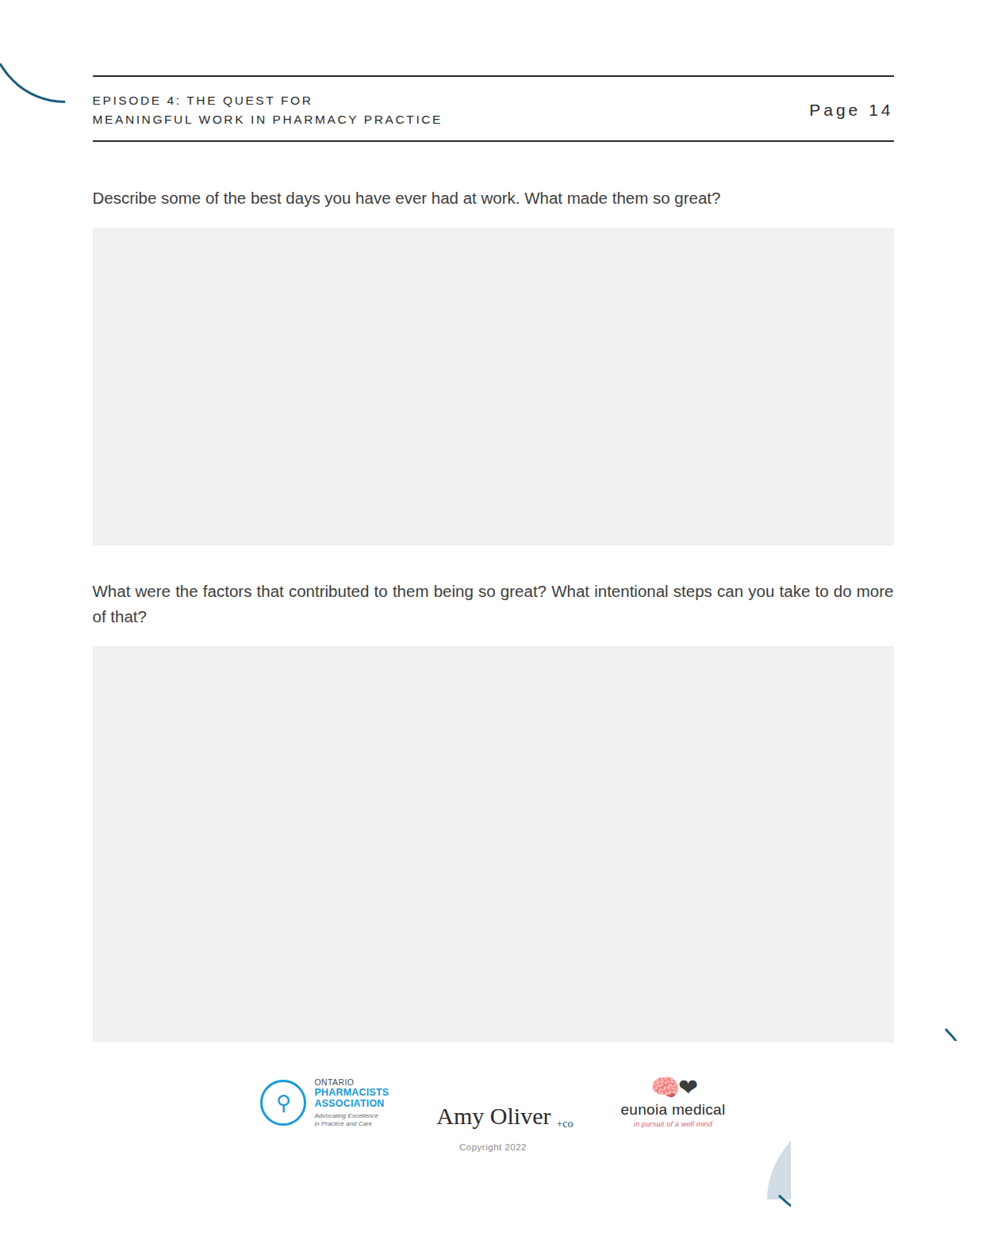Episode 4: The Quest for
Meaningful Work in Pharmacy Practice
Page 14
Describe some of the best days you have ever had at work. What made them so great?
What were the factors that contributed to them being so great? What intentional steps can you take to do more of that?
⚲
ONTARIO
PHARMACISTS
ASSOCIATION
Advocating Excellence
in Practice and Care
Amy Oliver+co
🧠❤
eunoia medical
in pursuit of a well mind
Copyright 2022